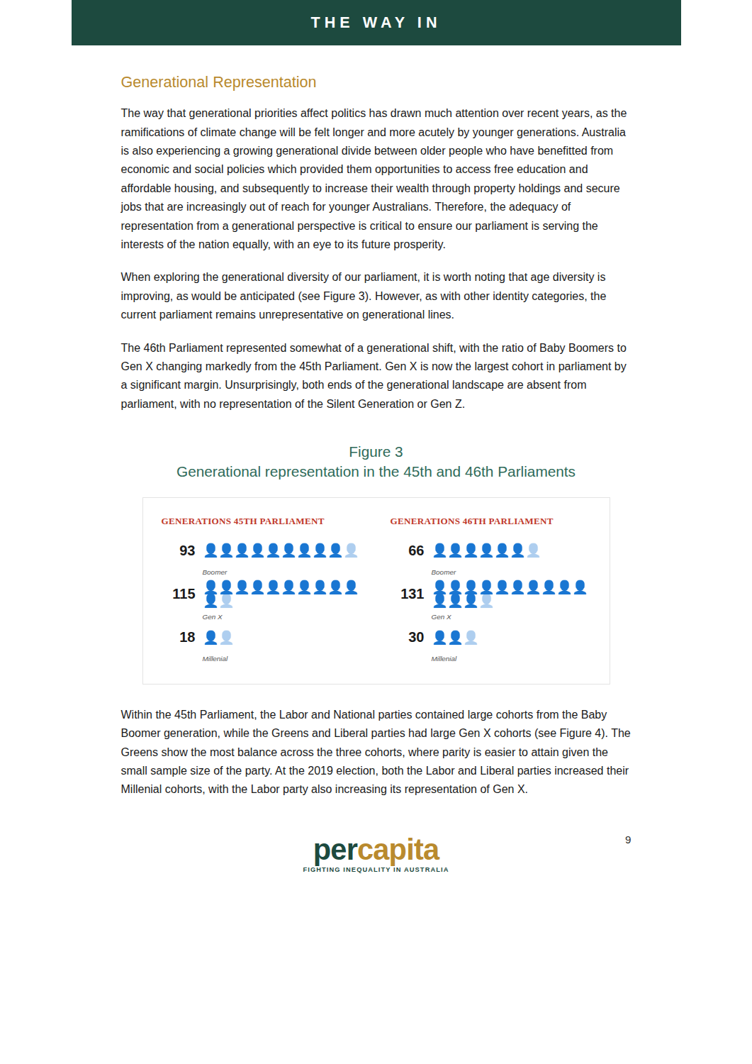The Way In
Generational Representation
The way that generational priorities affect politics has drawn much attention over recent years, as the ramifications of climate change will be felt longer and more acutely by younger generations. Australia is also experiencing a growing generational divide between older people who have benefitted from economic and social policies which provided them opportunities to access free education and affordable housing, and subsequently to increase their wealth through property holdings and secure jobs that are increasingly out of reach for younger Australians. Therefore, the adequacy of representation from a generational perspective is critical to ensure our parliament is serving the interests of the nation equally, with an eye to its future prosperity.
When exploring the generational diversity of our parliament, it is worth noting that age diversity is improving, as would be anticipated (see Figure 3). However, as with other identity categories, the current parliament remains unrepresentative on generational lines.
The 46th Parliament represented somewhat of a generational shift, with the ratio of Baby Boomers to Gen X changing markedly from the 45th Parliament. Gen X is now the largest cohort in parliament by a significant margin. Unsurprisingly, both ends of the generational landscape are absent from parliament, with no representation of the Silent Generation or Gen Z.
Figure 3 Generational representation in the 45th and 46th Parliaments
Generations 45th Parliament
93 👤👤👤👤👤👤👤👤👤👤
Boomer
115 👤👤👤👤👤👤👤👤👤👤👤👤
Gen X
18 👤👤
Millenial
Generations 46th Parliament
66 👤👤👤👤👤👤👤
Boomer
131 👤👤👤👤👤👤👤👤👤👤👤👤👤👤
Gen X
30 👤👤👤
Millenial
Within the 45th Parliament, the Labor and National parties contained large cohorts from the Baby Boomer generation, while the Greens and Liberal parties had large Gen X cohorts (see Figure 4). The Greens show the most balance across the three cohorts, where parity is easier to attain given the small sample size of the party. At the 2019 election, both the Labor and Liberal parties increased their Millenial cohorts, with the Labor party also increasing its representation of Gen X.
9
per capita FIGHTING INEQUALITY IN AUSTRALIA